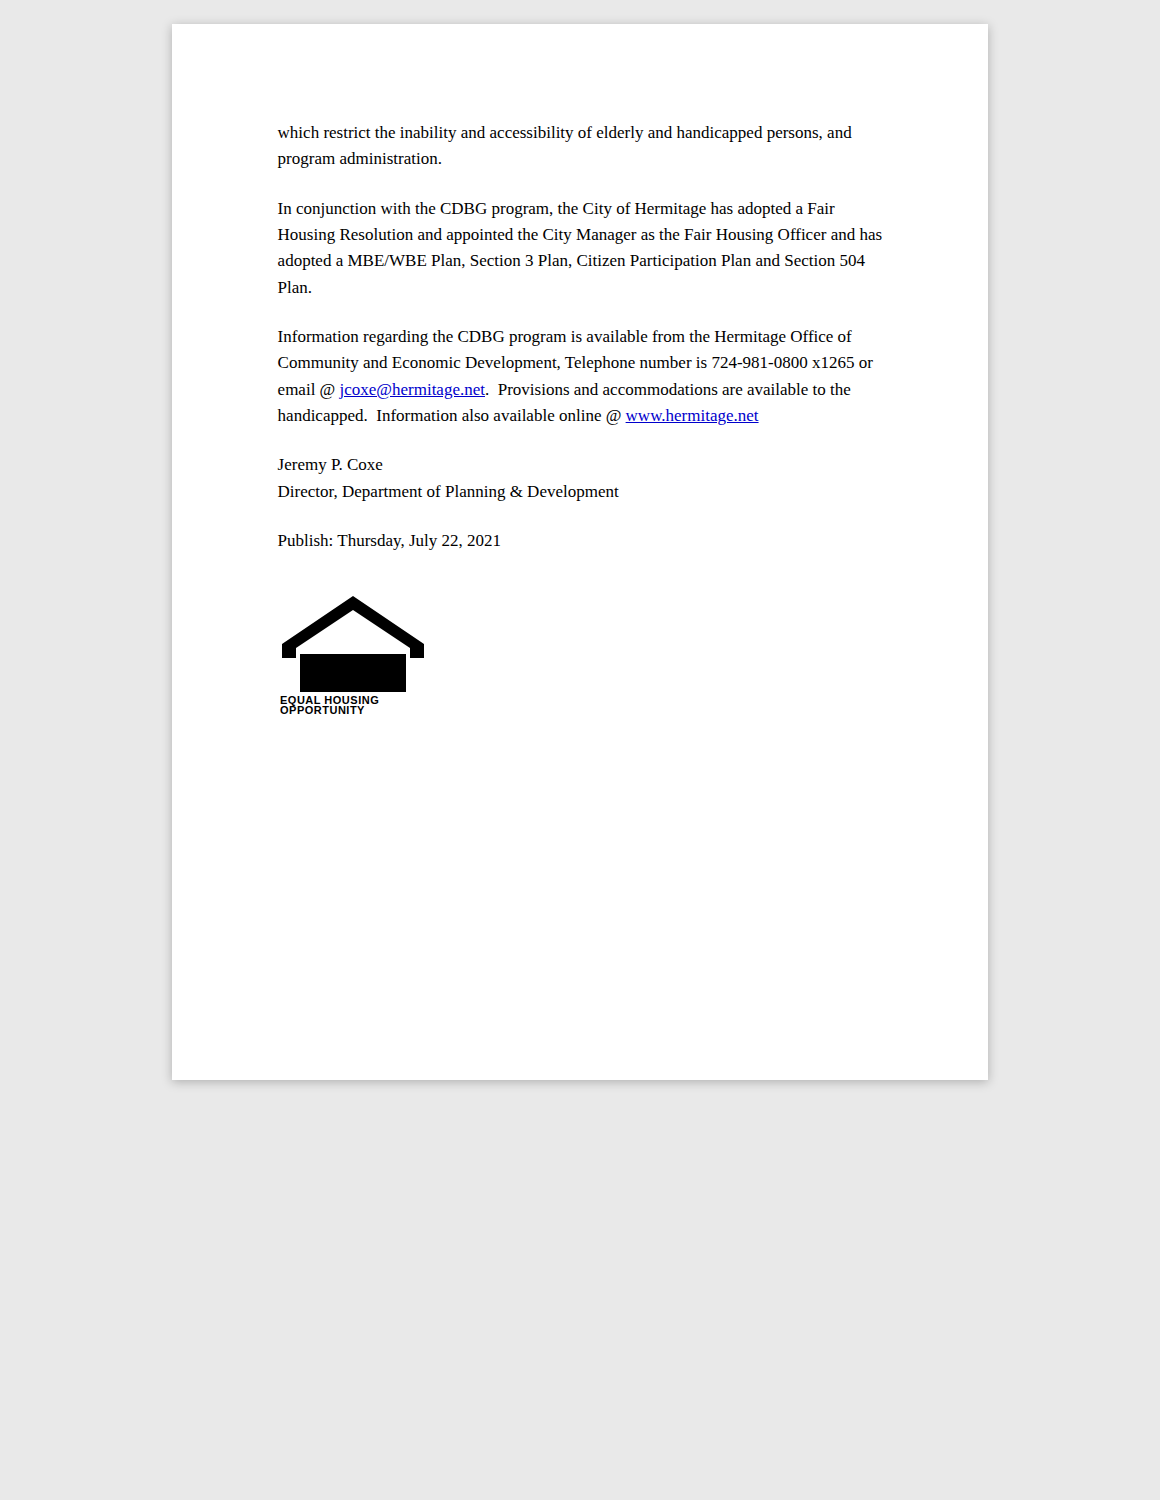which restrict the inability and accessibility of elderly and handicapped persons, and program administration.
In conjunction with the CDBG program, the City of Hermitage has adopted a Fair Housing Resolution and appointed the City Manager as the Fair Housing Officer and has adopted a MBE/WBE Plan, Section 3 Plan, Citizen Participation Plan and Section 504 Plan.
Information regarding the CDBG program is available from the Hermitage Office of Community and Economic Development, Telephone number is 724-981-0800 x1265 or email @ jcoxe@hermitage.net. Provisions and accommodations are available to the handicapped. Information also available online @ www.hermitage.net
Jeremy P. Coxe Director, Department of Planning & Development
Publish: Thursday, July 22, 2021
Equal Housing Opportunity EQUAL HOUSING OPPORTUNITY